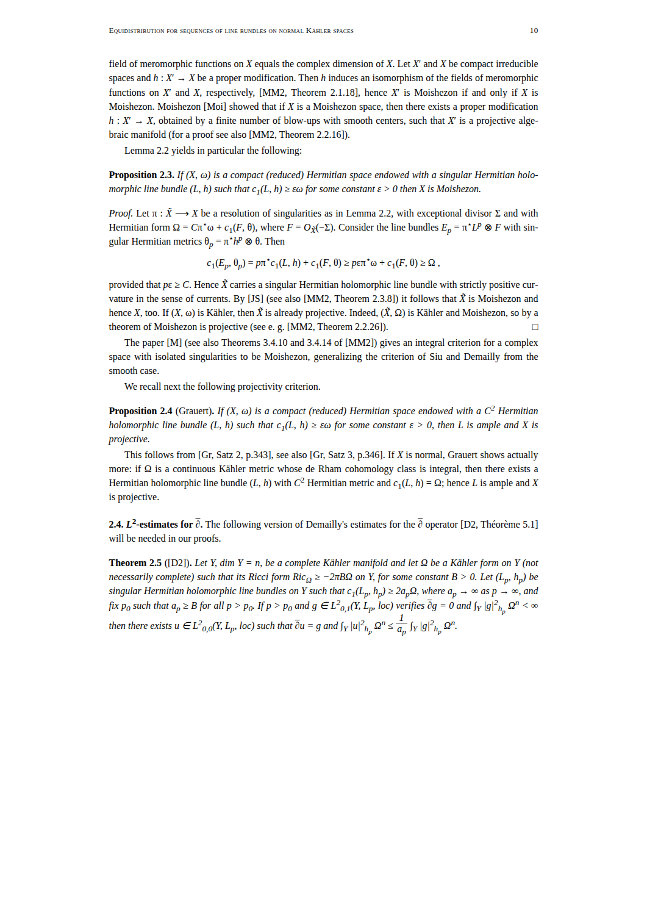Equidistribution for sequences of line bundles on normal Kähler spaces 10
field of meromorphic functions on X equals the complex dimension of X. Let X′ and X be compact irreducible spaces and h : X′ → X be a proper modification. Then h induces an isomorphism of the fields of meromorphic functions on X′ and X, respectively, [MM2, Theorem 2.1.18], hence X′ is Moishezon if and only if X is Moishezon. Moishezon [Moi] showed that if X is a Moishezon space, then there exists a proper modification h : X′ → X, obtained by a finite number of blow-ups with smooth centers, such that X′ is a projective algebraic manifold (for a proof see also [MM2, Theorem 2.2.16]).
Lemma 2.2 yields in particular the following:
Proposition 2.3. If (X, ω) is a compact (reduced) Hermitian space endowed with a singular Hermitian holomorphic line bundle (L, h) such that c1(L, h) ≥ εω for some constant ε > 0 then X is Moishezon.
Proof. Let π : X̃ ⟶ X be a resolution of singularities as in Lemma 2.2, with exceptional divisor Σ and with Hermitian form Ω = Cπ⋆ω + c1(F, θ), where F = OX̃(−Σ). Consider the line bundles Ep = π⋆Lp ⊗ F with singular Hermitian metrics θp = π⋆hp ⊗ θ. Then
c1(Ep, θp) = pπ⋆c1(L, h) + c1(F, θ) ≥ pεπ⋆ω + c1(F, θ) ≥ Ω ,
provided that pε ≥ C. Hence X̃ carries a singular Hermitian holomorphic line bundle with strictly positive curvature in the sense of currents. By [JS] (see also [MM2, Theorem 2.3.8]) it follows that X̃ is Moishezon and hence X, too. If (X, ω) is Kähler, then X̃ is already projective. Indeed, (X̃, Ω) is Kähler and Moishezon, so by a theorem of Moishezon is projective (see e. g. [MM2, Theorem 2.2.26]). □
The paper [M] (see also Theorems 3.4.10 and 3.4.14 of [MM2]) gives an integral criterion for a complex space with isolated singularities to be Moishezon, generalizing the criterion of Siu and Demailly from the smooth case.
We recall next the following projectivity criterion.
Proposition 2.4 (Grauert). If (X, ω) is a compact (reduced) Hermitian space endowed with a C2 Hermitian holomorphic line bundle (L, h) such that c1(L, h) ≥ εω for some constant ε > 0, then L is ample and X is projective.
This follows from [Gr, Satz 2, p.343], see also [Gr, Satz 3, p.346]. If X is normal, Grauert shows actually more: if Ω is a continuous Kähler metric whose de Rham cohomology class is integral, then there exists a Hermitian holomorphic line bundle (L, h) with C2 Hermitian metric and c1(L, h) = Ω; hence L is ample and X is projective.
2.4. L2-estimates for ∂. The following version of Demailly's estimates for the ∂ operator [D2, Théorème 5.1] will be needed in our proofs.
Theorem 2.5 ([D2]). Let Y, dim Y = n, be a complete Kähler manifold and let Ω be a Kähler form on Y (not necessarily complete) such that its Ricci form RicΩ ≥ −2πBΩ on Y, for some constant B > 0. Let (Lp, hp) be singular Hermitian holomorphic line bundles on Y such that c1(Lp, hp) ≥ 2ap Ω, where ap → ∞ as p → ∞, and fix p0 such that ap ≥ B for all p > p0. If p > p0 and g ∈ L20,1(Y, Lp, loc) verifies ∂g = 0 and ∫Y |g|2hp Ωn < ∞ then there exists u ∈ L20,0(Y, Lp, loc) such that ∂u = g and ∫Y |u|2hp Ωn ≤ 1 ap ∫Y |g|2hp Ωn.